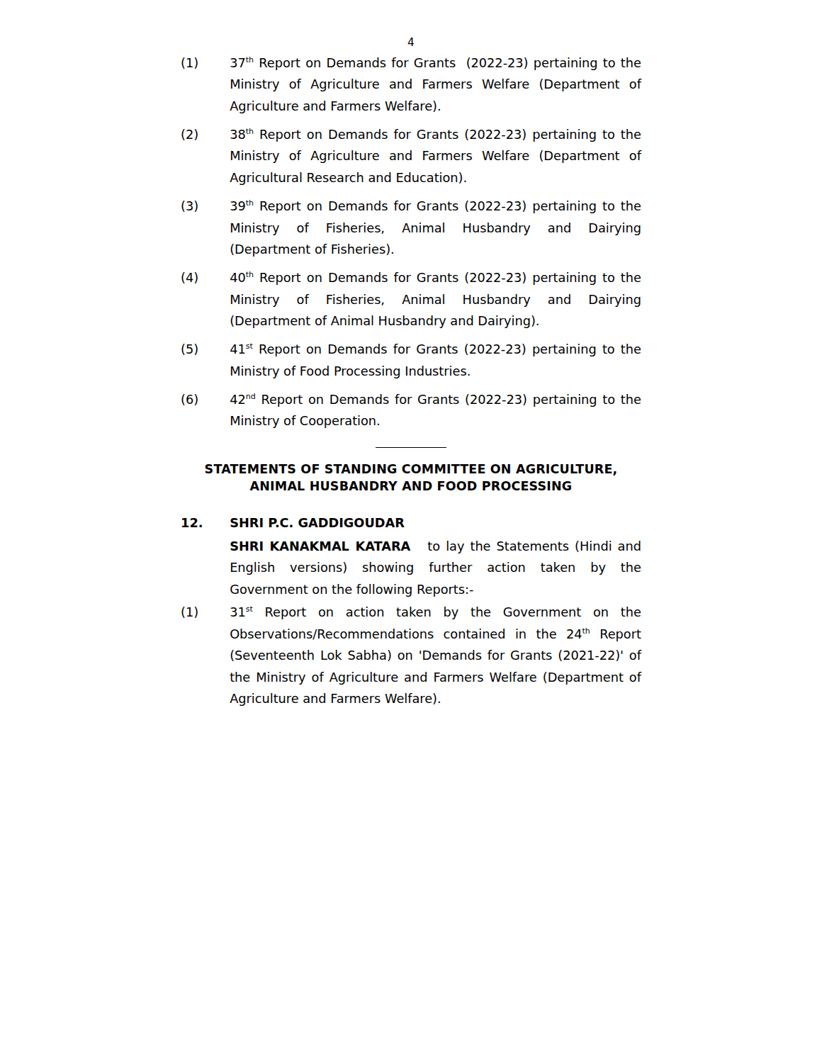4
(1) 37th Report on Demands for Grants (2022-23) pertaining to the Ministry of Agriculture and Farmers Welfare (Department of Agriculture and Farmers Welfare).
(2) 38th Report on Demands for Grants (2022-23) pertaining to the Ministry of Agriculture and Farmers Welfare (Department of Agricultural Research and Education).
(3) 39th Report on Demands for Grants (2022-23) pertaining to the Ministry of Fisheries, Animal Husbandry and Dairying (Department of Fisheries).
(4) 40th Report on Demands for Grants (2022-23) pertaining to the Ministry of Fisheries, Animal Husbandry and Dairying (Department of Animal Husbandry and Dairying).
(5) 41st Report on Demands for Grants (2022-23) pertaining to the Ministry of Food Processing Industries.
(6) 42nd Report on Demands for Grants (2022-23) pertaining to the Ministry of Cooperation.
STATEMENTS OF STANDING COMMITTEE ON AGRICULTURE,
ANIMAL HUSBANDRY AND FOOD PROCESSING
12. SHRI P.C. GADDIGOUDAR
SHRI KANAKMAL KATARA to lay the Statements (Hindi and English versions) showing further action taken by the Government on the following Reports:-
(1) 31st Report on action taken by the Government on the Observations/Recommendations contained in the 24th Report (Seventeenth Lok Sabha) on 'Demands for Grants (2021-22)' of the Ministry of Agriculture and Farmers Welfare (Department of Agriculture and Farmers Welfare).